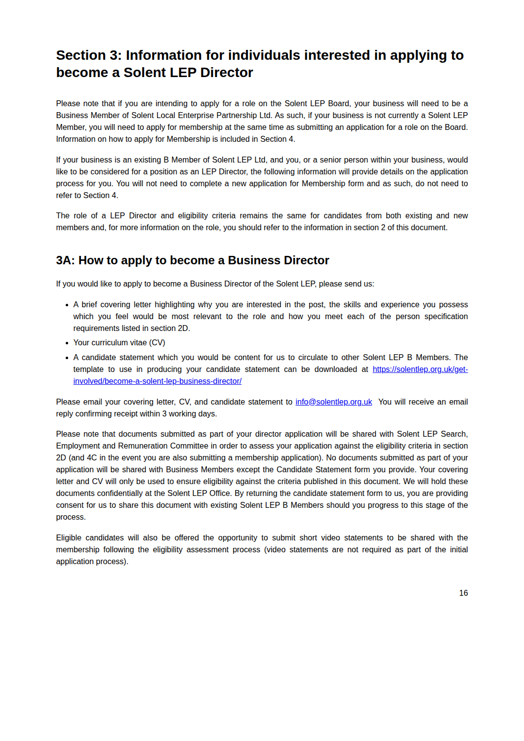Section 3: Information for individuals interested in applying to become a Solent LEP Director
Please note that if you are intending to apply for a role on the Solent LEP Board, your business will need to be a Business Member of Solent Local Enterprise Partnership Ltd. As such, if your business is not currently a Solent LEP Member, you will need to apply for membership at the same time as submitting an application for a role on the Board. Information on how to apply for Membership is included in Section 4.
If your business is an existing B Member of Solent LEP Ltd, and you, or a senior person within your business, would like to be considered for a position as an LEP Director, the following information will provide details on the application process for you. You will not need to complete a new application for Membership form and as such, do not need to refer to Section 4.
The role of a LEP Director and eligibility criteria remains the same for candidates from both existing and new members and, for more information on the role, you should refer to the information in section 2 of this document.
3A: How to apply to become a Business Director
If you would like to apply to become a Business Director of the Solent LEP, please send us:
A brief covering letter highlighting why you are interested in the post, the skills and experience you possess which you feel would be most relevant to the role and how you meet each of the person specification requirements listed in section 2D.
Your curriculum vitae (CV)
A candidate statement which you would be content for us to circulate to other Solent LEP B Members. The template to use in producing your candidate statement can be downloaded at https://solentlep.org.uk/get-involved/become-a-solent-lep-business-director/
Please email your covering letter, CV, and candidate statement to info@solentlep.org.uk You will receive an email reply confirming receipt within 3 working days.
Please note that documents submitted as part of your director application will be shared with Solent LEP Search, Employment and Remuneration Committee in order to assess your application against the eligibility criteria in section 2D (and 4C in the event you are also submitting a membership application). No documents submitted as part of your application will be shared with Business Members except the Candidate Statement form you provide. Your covering letter and CV will only be used to ensure eligibility against the criteria published in this document. We will hold these documents confidentially at the Solent LEP Office. By returning the candidate statement form to us, you are providing consent for us to share this document with existing Solent LEP B Members should you progress to this stage of the process.
Eligible candidates will also be offered the opportunity to submit short video statements to be shared with the membership following the eligibility assessment process (video statements are not required as part of the initial application process).
16